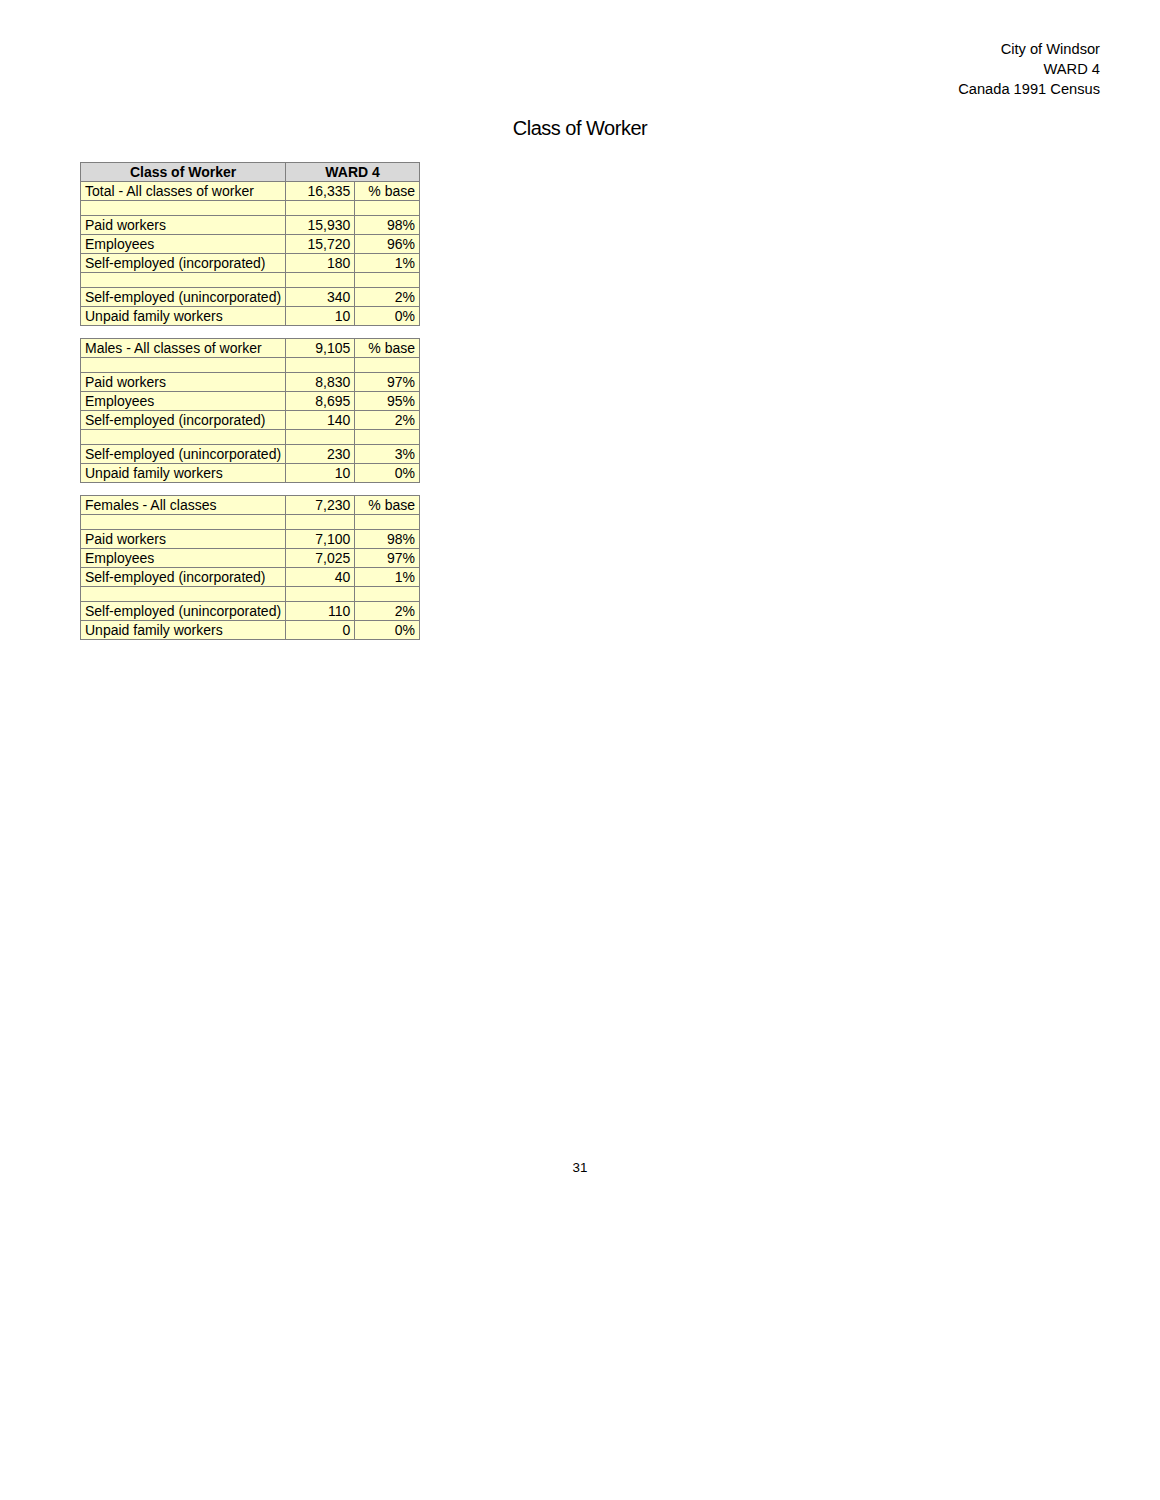City of Windsor
WARD 4
Canada 1991 Census
Class of Worker
| Class of Worker | WARD 4 |
| --- | --- |
| Total - All classes of worker | 16,335 | % base |
| Paid workers | 15,930 | 98% |
| Employees | 15,720 | 96% |
| Self-employed (incorporated) | 180 | 1% |
| Self-employed (unincorporated) | 340 | 2% |
| Unpaid family workers | 10 | 0% |
| Males - All classes of worker | 9,105 | % base |
| Paid workers | 8,830 | 97% |
| Employees | 8,695 | 95% |
| Self-employed (incorporated) | 140 | 2% |
| Self-employed (unincorporated) | 230 | 3% |
| Unpaid family workers | 10 | 0% |
| Females - All classes | 7,230 | % base |
| Paid workers | 7,100 | 98% |
| Employees | 7,025 | 97% |
| Self-employed (incorporated) | 40 | 1% |
| Self-employed (unincorporated) | 110 | 2% |
| Unpaid family workers | 0 | 0% |
31